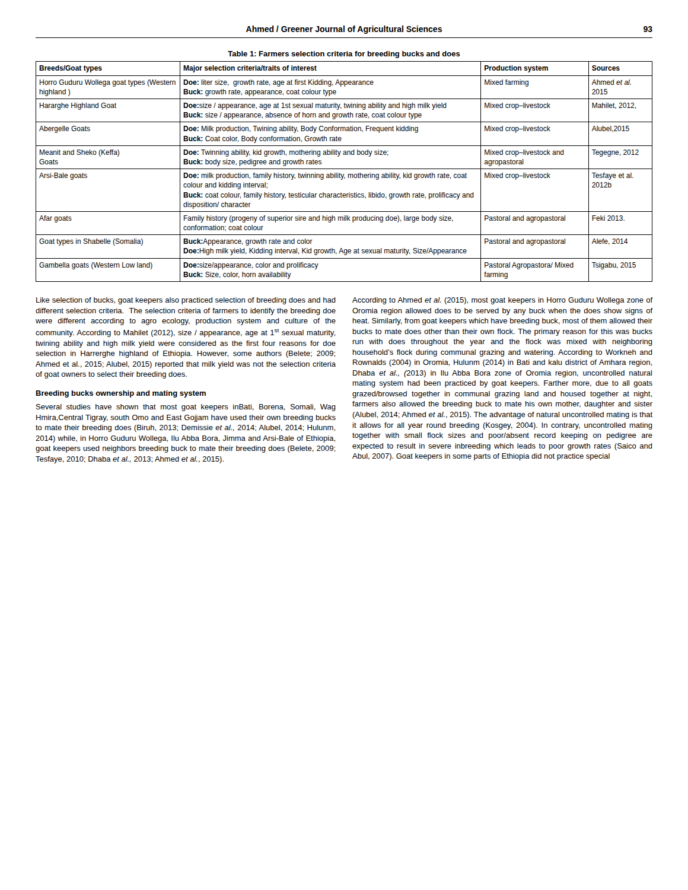Ahmed / Greener Journal of Agricultural Sciences 93
Table 1: Farmers selection criteria for breeding bucks and does
| Breeds/Goat types | Major selection criteria/traits of interest | Production system | Sources |
| --- | --- | --- | --- |
| Horro Guduru Wollega goat types (Western highland ) | Doe: liter size, growth rate, age at first Kidding, Appearance Buck: growth rate, appearance, coat colour type | Mixed farming | Ahmed et al. 2015 |
| Hararghe Highland Goat | Doe: size / appearance, age at 1st sexual maturity, twining ability and high milk yield Buck: size / appearance, absence of horn and growth rate, coat colour type | Mixed crop–livestock | Mahilet, 2012, |
| Abergelle Goats | Doe: Milk production, Twining ability, Body Conformation, Frequent kidding Buck: Coat color, Body conformation, Growth rate | Mixed crop–livestock | Alubel,2015 |
| Meanit and Sheko (Keffa) Goats | Doe: Twinning ability, kid growth, mothering ability and body size; Buck: body size, pedigree and growth rates | Mixed crop–livestock and agropastoral | Tegegne, 2012 |
| Arsi-Bale goats | Doe: milk production, family history, twinning ability, mothering ability, kid growth rate, coat colour and kidding interval; Buck: coat colour, family history, testicular characteristics, libido, growth rate, prolificacy and disposition/ character | Mixed crop–livestock | Tesfaye et al. 2012b |
| Afar goats | Family history (progeny of superior sire and high milk producing doe), large body size, conformation; coat colour | Pastoral and agropastoral | Feki 2013. |
| Goat types in Shabelle (Somalia) | Buck: Appearance, growth rate and color Doe: High milk yield, Kidding interval, Kid growth, Age at sexual maturity, Size/Appearance | Pastoral and agropastoral | Alefe, 2014 |
| Gambella goats (Western Low land) | Doe: size/appearance, color and prolificacy Buck: Size, color, horn availability | Pastoral Agropastora/ Mixed farming | Tsigabu, 2015 |
Like selection of bucks, goat keepers also practiced selection of breeding does and had different selection criteria. The selection criteria of farmers to identify the breeding doe were different according to agro ecology, production system and culture of the community. According to Mahilet (2012), size / appearance, age at 1st sexual maturity, twining ability and high milk yield were considered as the first four reasons for doe selection in Harrerghe highland of Ethiopia. However, some authors (Belete; 2009; Ahmed et al., 2015; Alubel, 2015) reported that milk yield was not the selection criteria of goat owners to select their breeding does.
Breeding bucks ownership and mating system
Several studies have shown that most goat keepers inBati, Borena, Somali, Wag Hmira,Central Tigray, south Omo and East Gojjam have used their own breeding bucks to mate their breeding does (Biruh, 2013; Demissie et al., 2014; Alubel, 2014; Hulunm, 2014) while, in Horro Guduru Wollega, Ilu Abba Bora, Jimma and Arsi-Bale of Ethiopia, goat keepers used neighbors breeding buck to mate their breeding does (Belete, 2009; Tesfaye, 2010; Dhaba et al., 2013; Ahmed et al., 2015).
According to Ahmed et al. (2015), most goat keepers in Horro Guduru Wollega zone of Oromia region allowed does to be served by any buck when the does show signs of heat. Similarly, from goat keepers which have breeding buck, most of them allowed their bucks to mate does other than their own flock. The primary reason for this was bucks run with does throughout the year and the flock was mixed with neighboring household’s flock during communal grazing and watering. According to Workneh and Rownalds (2004) in Oromia, Hulunm (2014) in Bati and kalu district of Amhara region, Dhaba et al., (2013) in Ilu Abba Bora zone of Oromia region, uncontrolled natural mating system had been practiced by goat keepers. Farther more, due to all goats grazed/browsed together in communal grazing land and housed together at night, farmers also allowed the breeding buck to mate his own mother, daughter and sister (Alubel, 2014; Ahmed et al., 2015). The advantage of natural uncontrolled mating is that it allows for all year round breeding (Kosgey, 2004). In contrary, uncontrolled mating together with small flock sizes and poor/absent record keeping on pedigree are expected to result in severe inbreeding which leads to poor growth rates (Saico and Abul, 2007). Goat keepers in some parts of Ethiopia did not practice special